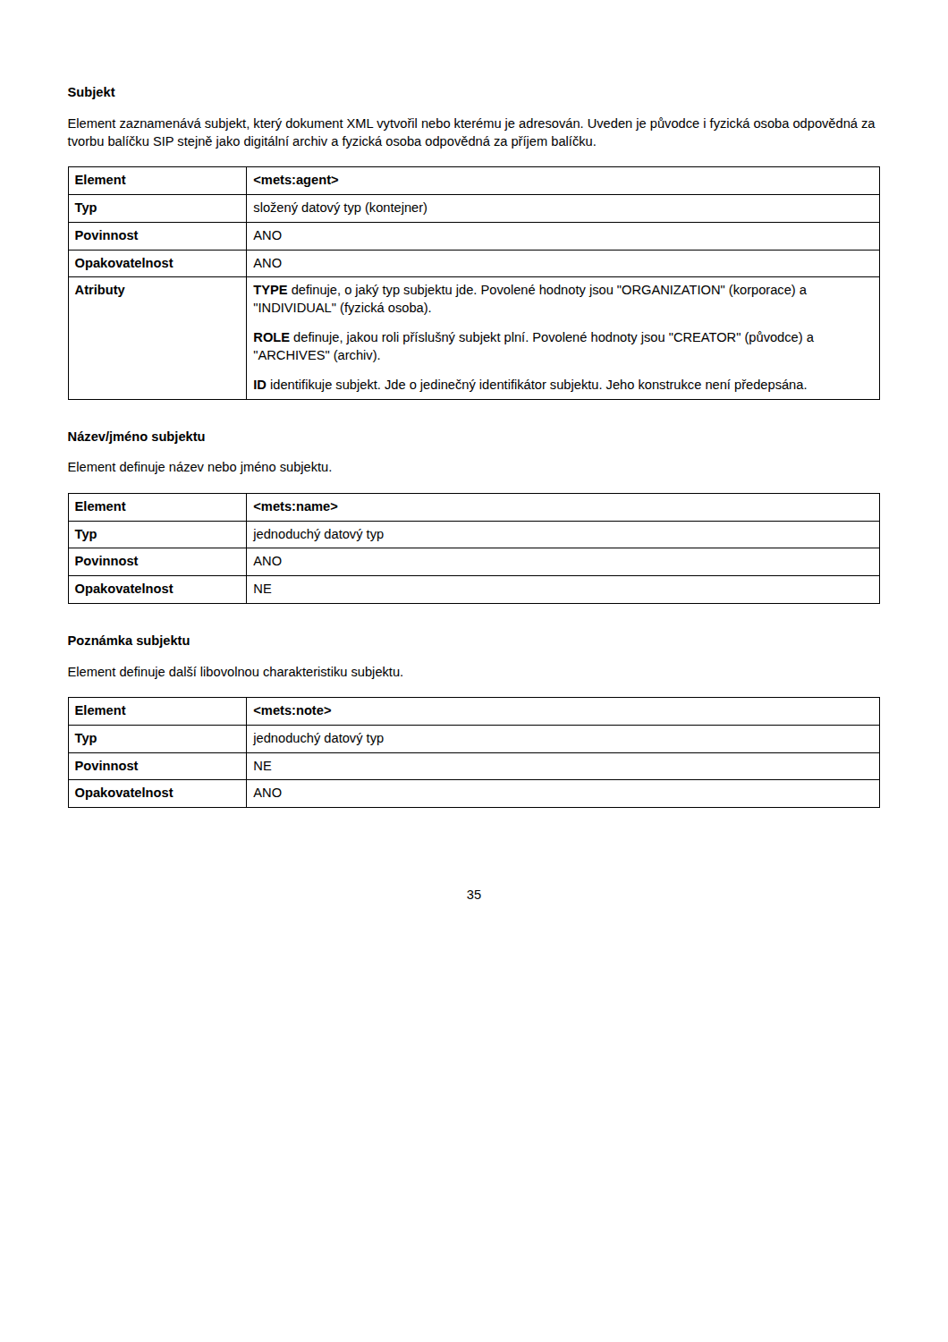Subjekt
Element zaznamenává subjekt, který dokument XML vytvořil nebo kterému je adresován. Uveden je původce i fyzická osoba odpovědná za tvorbu balíčku SIP stejně jako digitální archiv a fyzická osoba odpovědná za příjem balíčku.
| Element | <mets:agent> |
| Typ | složený datový typ (kontejner) |
| Povinnost | ANO |
| Opakovatelnost | ANO |
| Atributy | TYPE definuje, o jaký typ subjektu jde. Povolené hodnoty jsou "ORGANIZATION" (korporace) a "INDIVIDUAL" (fyzická osoba). ROLE definuje, jakou roli příslušný subjekt plní. Povolené hodnoty jsou "CREATOR" (původce) a "ARCHIVES" (archiv). ID identifikuje subjekt. Jde o jedinečný identifikátor subjektu. Jeho konstrukce není předepsána. |
Název/jméno subjektu
Element definuje název nebo jméno subjektu.
| Element | <mets:name> |
| Typ | jednoduchý datový typ |
| Povinnost | ANO |
| Opakovatelnost | NE |
Poznámka subjektu
Element definuje další libovolnou charakteristiku subjektu.
| Element | <mets:note> |
| Typ | jednoduchý datový typ |
| Povinnost | NE |
| Opakovatelnost | ANO |
35